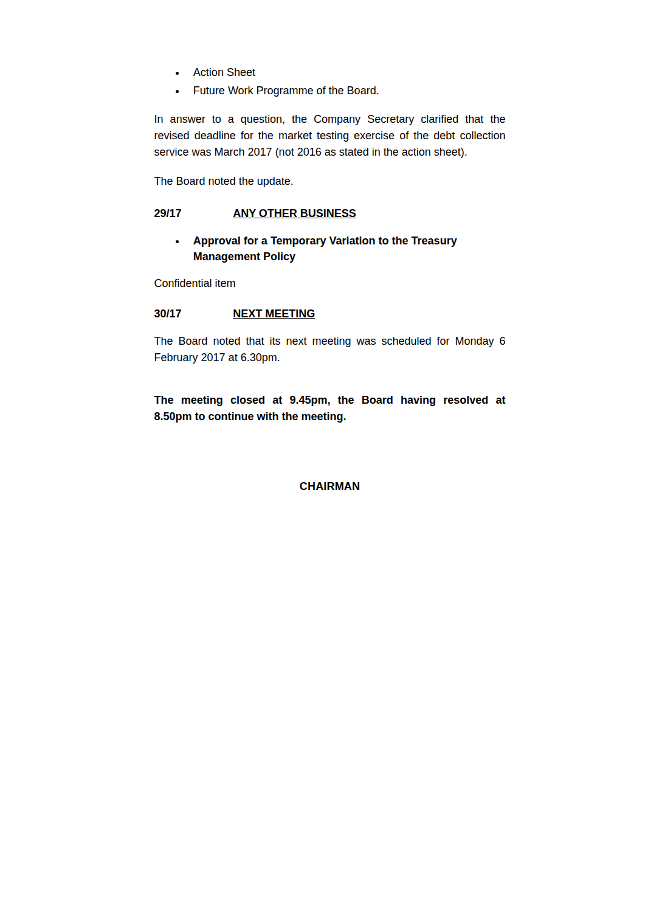Action Sheet
Future Work Programme of the Board.
In answer to a question, the Company Secretary clarified that the revised deadline for the market testing exercise of the debt collection service was March 2017 (not 2016 as stated in the action sheet).
The Board noted the update.
29/17 ANY OTHER BUSINESS
Approval for a Temporary Variation to the Treasury Management Policy
Confidential item
30/17 NEXT MEETING
The Board noted that its next meeting was scheduled for Monday 6 February 2017 at 6.30pm.
The meeting closed at 9.45pm, the Board having resolved at 8.50pm to continue with the meeting.
CHAIRMAN